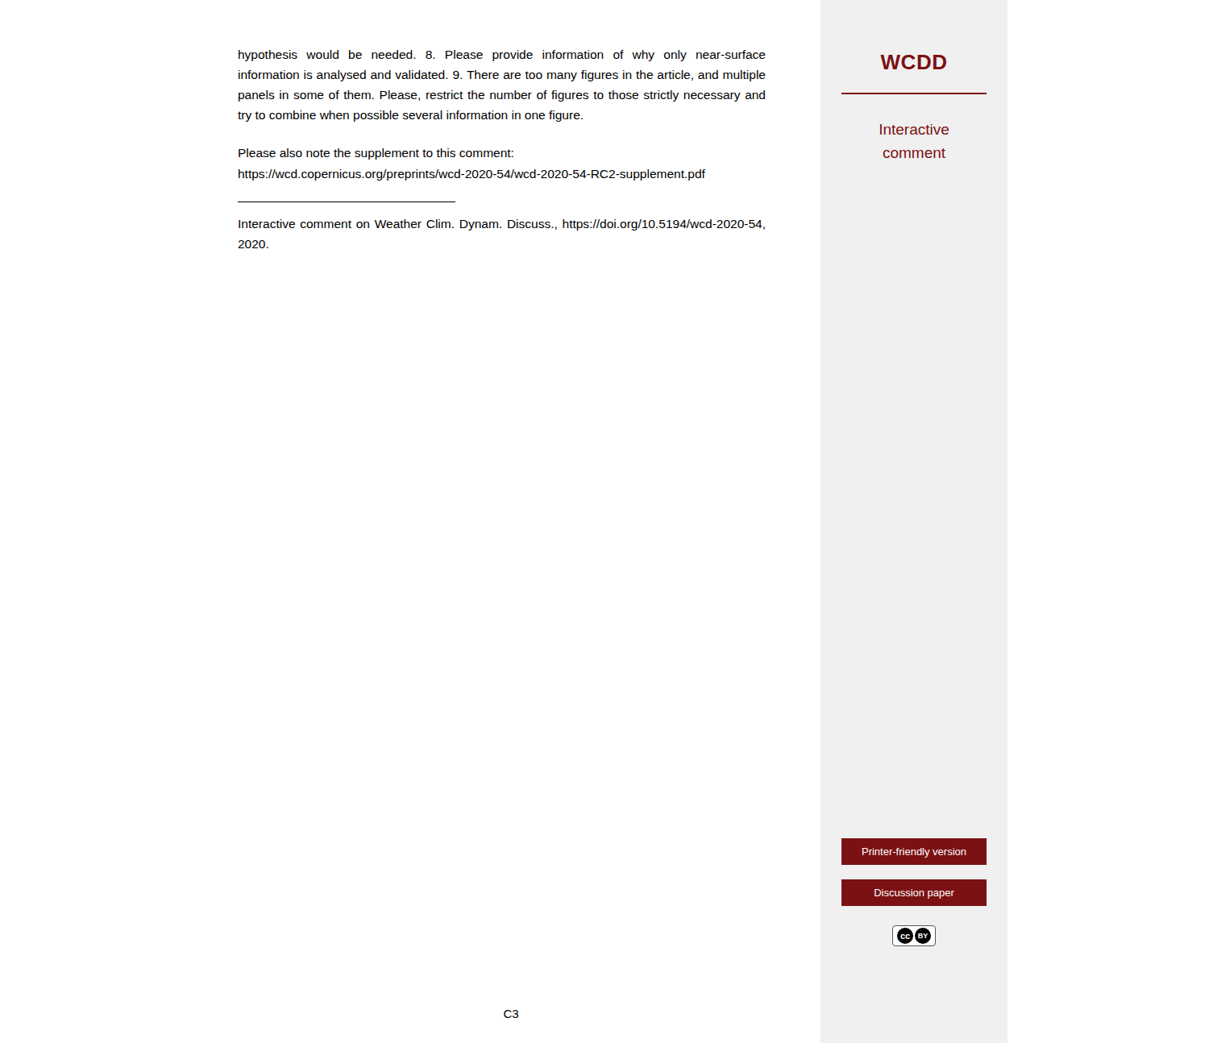WCDD
Interactive
comment
Printer-friendly version Discussion paper
cc BY
hypothesis would be needed. 8. Please provide information of why only near-surface information is analysed and validated. 9. There are too many figures in the article, and multiple panels in some of them. Please, restrict the number of figures to those strictly necessary and try to combine when possible several information in one figure.
Please also note the supplement to this comment:
https://wcd.copernicus.org/preprints/wcd-2020-54/wcd-2020-54-RC2-supplement.pdf
Interactive comment on Weather Clim. Dynam. Discuss., https://doi.org/10.5194/wcd-2020-54, 2020.
C3